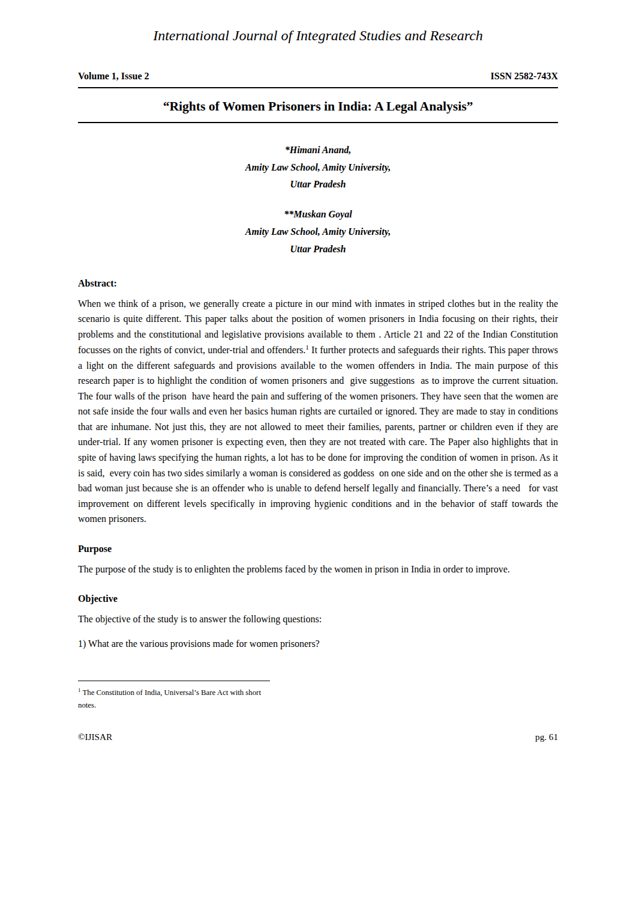International Journal of Integrated Studies and Research
Volume 1, Issue 2 ISSN 2582-743X
“Rights of Women Prisoners in India: A Legal Analysis”
*Himani Anand,
Amity Law School, Amity University,
Uttar Pradesh
**Muskan Goyal
Amity Law School, Amity University,
Uttar Pradesh
Abstract:
When we think of a prison, we generally create a picture in our mind with inmates in striped clothes but in the reality the scenario is quite different. This paper talks about the position of women prisoners in India focusing on their rights, their problems and the constitutional and legislative provisions available to them . Article 21 and 22 of the Indian Constitution focusses on the rights of convict, under-trial and offenders.1 It further protects and safeguards their rights. This paper throws a light on the different safeguards and provisions available to the women offenders in India. The main purpose of this research paper is to highlight the condition of women prisoners and give suggestions as to improve the current situation. The four walls of the prison have heard the pain and suffering of the women prisoners. They have seen that the women are not safe inside the four walls and even her basics human rights are curtailed or ignored. They are made to stay in conditions that are inhumane. Not just this, they are not allowed to meet their families, parents, partner or children even if they are under-trial. If any women prisoner is expecting even, then they are not treated with care. The Paper also highlights that in spite of having laws specifying the human rights, a lot has to be done for improving the condition of women in prison. As it is said, every coin has two sides similarly a woman is considered as goddess on one side and on the other she is termed as a bad woman just because she is an offender who is unable to defend herself legally and financially. There’s a need for vast improvement on different levels specifically in improving hygienic conditions and in the behavior of staff towards the women prisoners.
Purpose
The purpose of the study is to enlighten the problems faced by the women in prison in India in order to improve.
Objective
The objective of the study is to answer the following questions:
1) What are the various provisions made for women prisoners?
1 The Constitution of India, Universal’s Bare Act with short notes.
©IJISAR pg. 61